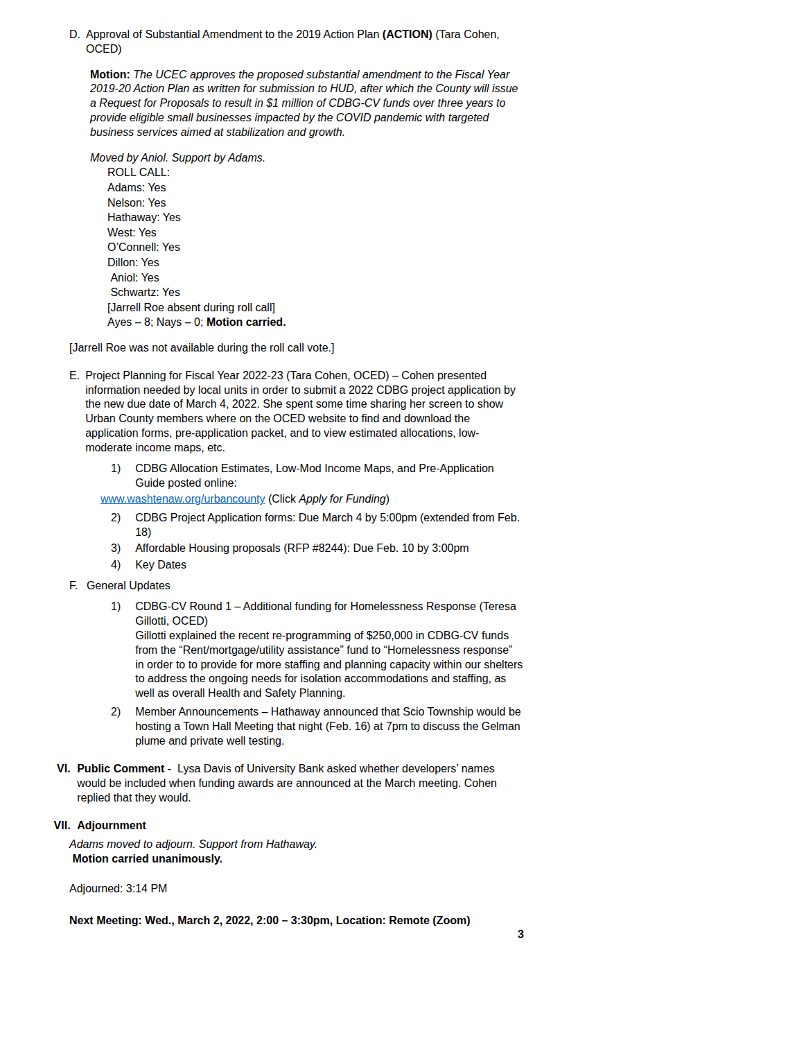D.
Approval of Substantial Amendment to the 2019 Action Plan (ACTION) (Tara Cohen, OCED)
Motion: The UCEC approves the proposed substantial amendment to the Fiscal Year 2019-20 Action Plan as written for submission to HUD, after which the County will issue a Request for Proposals to result in $1 million of CDBG-CV funds over three years to provide eligible small businesses impacted by the COVID pandemic with targeted business services aimed at stabilization and growth.
Moved by Aniol. Support by Adams.
ROLL CALL:
Adams: Yes
Nelson: Yes
Hathaway: Yes
West: Yes
O’Connell: Yes
Dillon: Yes
Aniol: Yes
Schwartz: Yes
[Jarrell Roe absent during roll call]
Ayes – 8; Nays – 0; Motion carried.
[Jarrell Roe was not available during the roll call vote.]
E.
Project Planning for Fiscal Year 2022-23 (Tara Cohen, OCED) – Cohen presented information needed by local units in order to submit a 2022 CDBG project application by the new due date of March 4, 2022. She spent some time sharing her screen to show Urban County members where on the OCED website to find and download the application forms, pre-application packet, and to view estimated allocations, low-moderate income maps, etc.
1)
CDBG Allocation Estimates, Low-Mod Income Maps, and Pre-Application Guide posted online:
www.washtenaw.org/urbancounty (Click Apply for Funding)
2)
CDBG Project Application forms: Due March 4 by 5:00pm (extended from Feb. 18)
3)
Affordable Housing proposals (RFP #8244): Due Feb. 10 by 3:00pm
4)
Key Dates
F.
General Updates
1)
CDBG-CV Round 1 – Additional funding for Homelessness Response (Teresa Gillotti, OCED)
Gillotti explained the recent re-programming of $250,000 in CDBG-CV funds from the “Rent/mortgage/utility assistance” fund to “Homelessness response” in order to to provide for more staffing and planning capacity within our shelters to address the ongoing needs for isolation accommodations and staffing, as well as overall Health and Safety Planning.
2)
Member Announcements – Hathaway announced that Scio Township would be hosting a Town Hall Meeting that night (Feb. 16) at 7pm to discuss the Gelman plume and private well testing.
VI.
Public Comment - Lysa Davis of University Bank asked whether developers’ names would be included when funding awards are announced at the March meeting. Cohen replied that they would.
VII.
Adjournment
Adams moved to adjourn. Support from Hathaway.
Motion carried unanimously.
Adjourned: 3:14 PM
Next Meeting: Wed., March 2, 2022, 2:00 – 3:30pm, Location: Remote (Zoom)
3